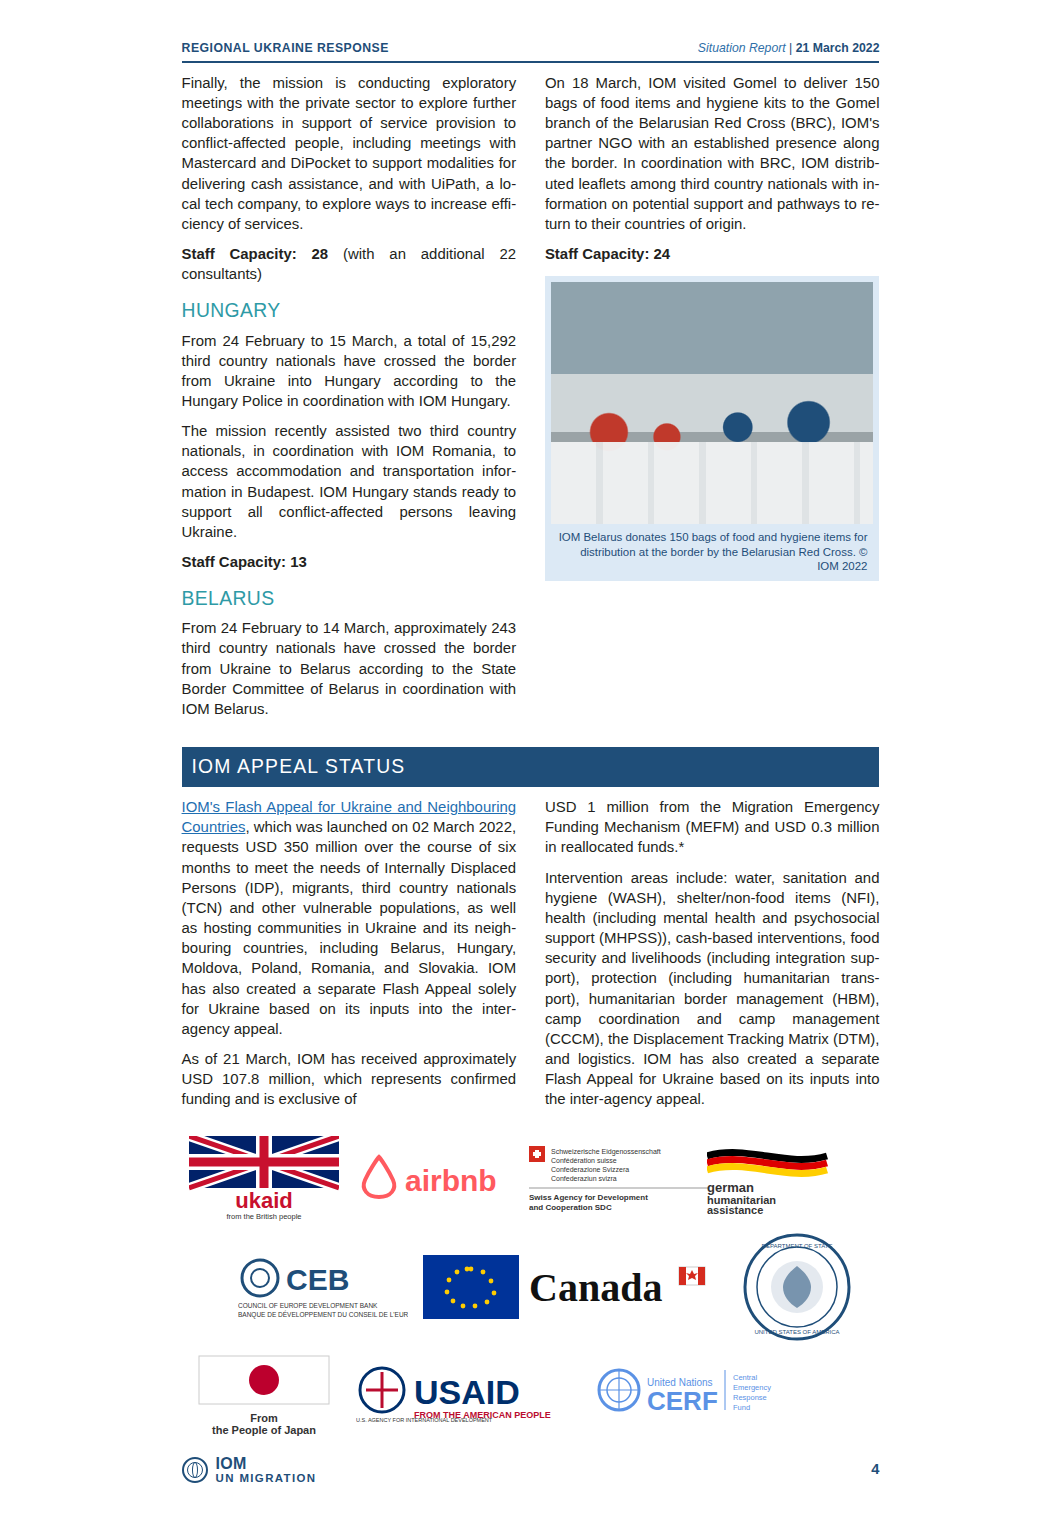REGIONAL UKRAINE RESPONSE
Situation Report | 21 March 2022
Finally, the mission is conducting exploratory meetings with the private sector to explore further collaborations in support of service provision to conflict-affected people, including meetings with Mastercard and DiPocket to support modalities for delivering cash assistance, and with UiPath, a local tech company, to explore ways to increase efficiency of services.
Staff Capacity: 28 (with an additional 22 consultants)
HUNGARY
From 24 February to 15 March, a total of 15,292 third country nationals have crossed the border from Ukraine into Hungary according to the Hungary Police in coordination with IOM Hungary.
The mission recently assisted two third country nationals, in coordination with IOM Romania, to access accommodation and transportation information in Budapest. IOM Hungary stands ready to support all conflict-affected persons leaving Ukraine.
Staff Capacity: 13
BELARUS
From 24 February to 14 March, approximately 243 third country nationals have crossed the border from Ukraine to Belarus according to the State Border Committee of Belarus in coordination with IOM Belarus.
On 18 March, IOM visited Gomel to deliver 150 bags of food items and hygiene kits to the Gomel branch of the Belarusian Red Cross (BRC), IOM's partner NGO with an established presence along the border. In coordination with BRC, IOM distributed leaflets among third country nationals with information on potential support and pathways to return to their countries of origin.
Staff Capacity: 24
IOM Belarus donates 150 bags of food and hygiene items for distribution at the border by the Belarusian Red Cross. © IOM 2022
IOM APPEAL STATUS
IOM's Flash Appeal for Ukraine and Neighbouring Countries, which was launched on 02 March 2022, requests USD 350 million over the course of six months to meet the needs of Internally Displaced Persons (IDP), migrants, third country nationals (TCN) and other vulnerable populations, as well as hosting communities in Ukraine and its neighbouring countries, including Belarus, Hungary, Moldova, Poland, Romania, and Slovakia. IOM has also created a separate Flash Appeal solely for Ukraine based on its inputs into the inter-agency appeal.
As of 21 March, IOM has received approximately USD 107.8 million, which represents confirmed funding and is exclusive of
USD 1 million from the Migration Emergency Funding Mechanism (MEFM) and USD 0.3 million in reallocated funds.*
Intervention areas include: water, sanitation and hygiene (WASH), shelter/non-food items (NFI), health (including mental health and psychosocial support (MHPSS)), cash-based interventions, food security and livelihoods (including integration support), protection (including humanitarian transport), humanitarian border management (HBM), camp coordination and camp management (CCCM), the Displacement Tracking Matrix (DTM), and logistics. IOM has also created a separate Flash Appeal for Ukraine based on its inputs into the inter-agency appeal.
ukaid from the British people
airbnb
Schweizerische Eidgenossenschaft Confédération suisse Confederazione Svizzera Confederaziun svizra Swiss Agency for Development and Cooperation SDC
german humanitarian assistance
CEB COUNCIL OF EUROPE DEVELOPMENT BANK BANQUE DE DÉVELOPPEMENT DU CONSEIL DE L'EUROPE
Canada
DEPARTMENT OF STATE UNITED STATES OF AMERICA
From the People of Japan
U.S. AGENCY FOR INTERNATIONAL DEVELOPMENT USAID FROM THE AMERICAN PEOPLE
United Nations Central Emergency Response Fund CERF
IOMUN MIGRATION
4